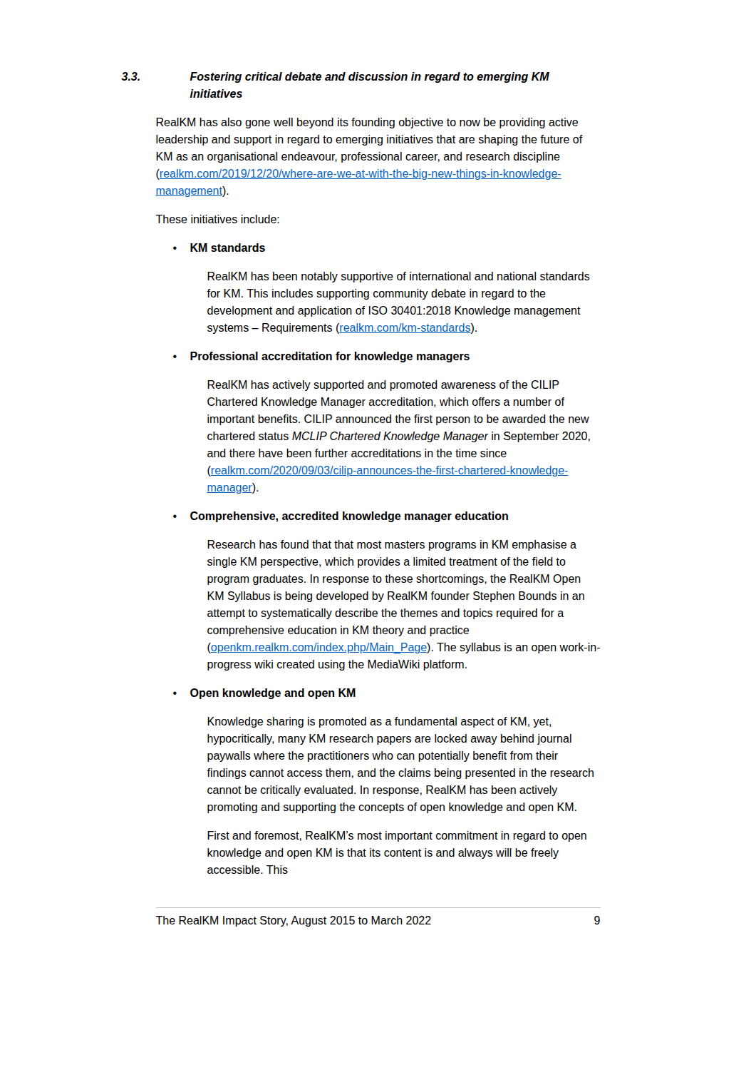3.3. Fostering critical debate and discussion in regard to emerging KM initiatives
RealKM has also gone well beyond its founding objective to now be providing active leadership and support in regard to emerging initiatives that are shaping the future of KM as an organisational endeavour, professional career, and research discipline (realkm.com/2019/12/20/where-are-we-at-with-the-big-new-things-in-knowledge-management).
These initiatives include:
KM standards
RealKM has been notably supportive of international and national standards for KM. This includes supporting community debate in regard to the development and application of ISO 30401:2018 Knowledge management systems – Requirements (realkm.com/km-standards).
Professional accreditation for knowledge managers
RealKM has actively supported and promoted awareness of the CILIP Chartered Knowledge Manager accreditation, which offers a number of important benefits. CILIP announced the first person to be awarded the new chartered status MCLIP Chartered Knowledge Manager in September 2020, and there have been further accreditations in the time since (realkm.com/2020/09/03/cilip-announces-the-first-chartered-knowledge-manager).
Comprehensive, accredited knowledge manager education
Research has found that that most masters programs in KM emphasise a single KM perspective, which provides a limited treatment of the field to program graduates. In response to these shortcomings, the RealKM Open KM Syllabus is being developed by RealKM founder Stephen Bounds in an attempt to systematically describe the themes and topics required for a comprehensive education in KM theory and practice (openkm.realkm.com/index.php/Main_Page). The syllabus is an open work-in-progress wiki created using the MediaWiki platform.
Open knowledge and open KM
Knowledge sharing is promoted as a fundamental aspect of KM, yet, hypocritically, many KM research papers are locked away behind journal paywalls where the practitioners who can potentially benefit from their findings cannot access them, and the claims being presented in the research cannot be critically evaluated. In response, RealKM has been actively promoting and supporting the concepts of open knowledge and open KM.
First and foremost, RealKM’s most important commitment in regard to open knowledge and open KM is that its content is and always will be freely accessible. This
The RealKM Impact Story, August 2015 to March 2022 9